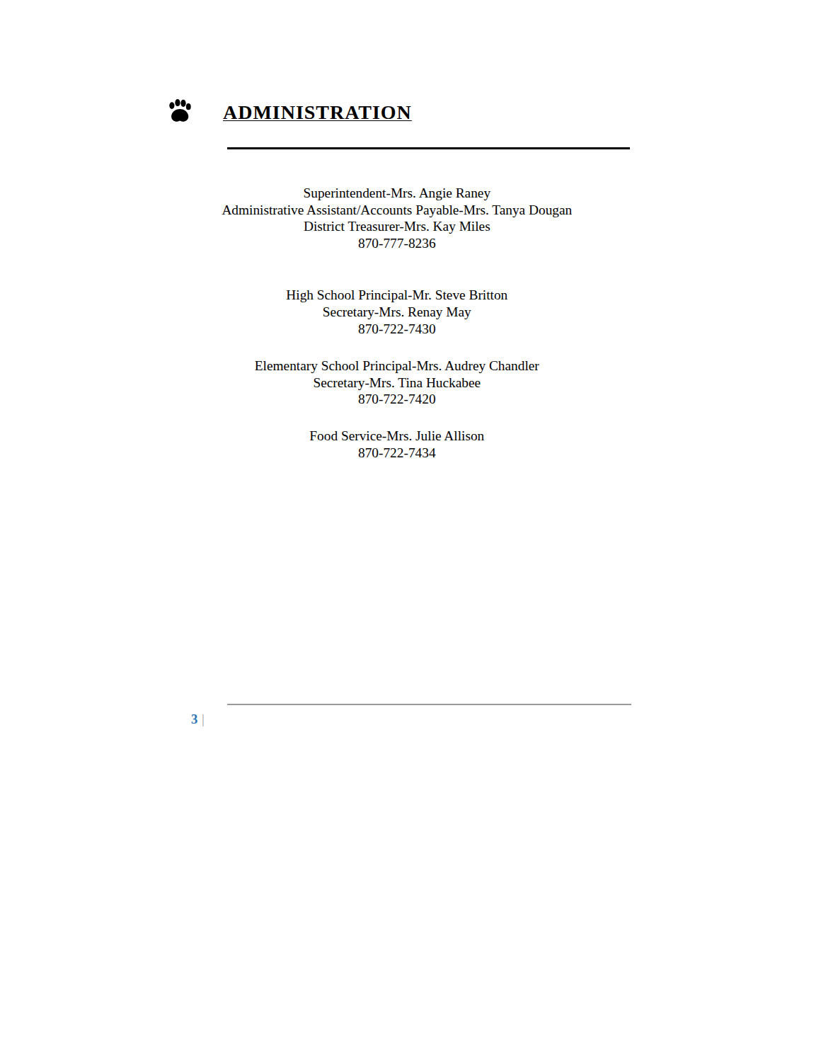ADMINISTRATION
Superintendent-Mrs. Angie Raney
Administrative Assistant/Accounts Payable-Mrs. Tanya Dougan
District Treasurer-Mrs. Kay Miles
870-777-8236
High School Principal-Mr. Steve Britton
Secretary-Mrs. Renay May
870-722-7430
Elementary School Principal-Mrs. Audrey Chandler
Secretary-Mrs. Tina Huckabee
870-722-7420
Food Service-Mrs. Julie Allison
870-722-7434
3|